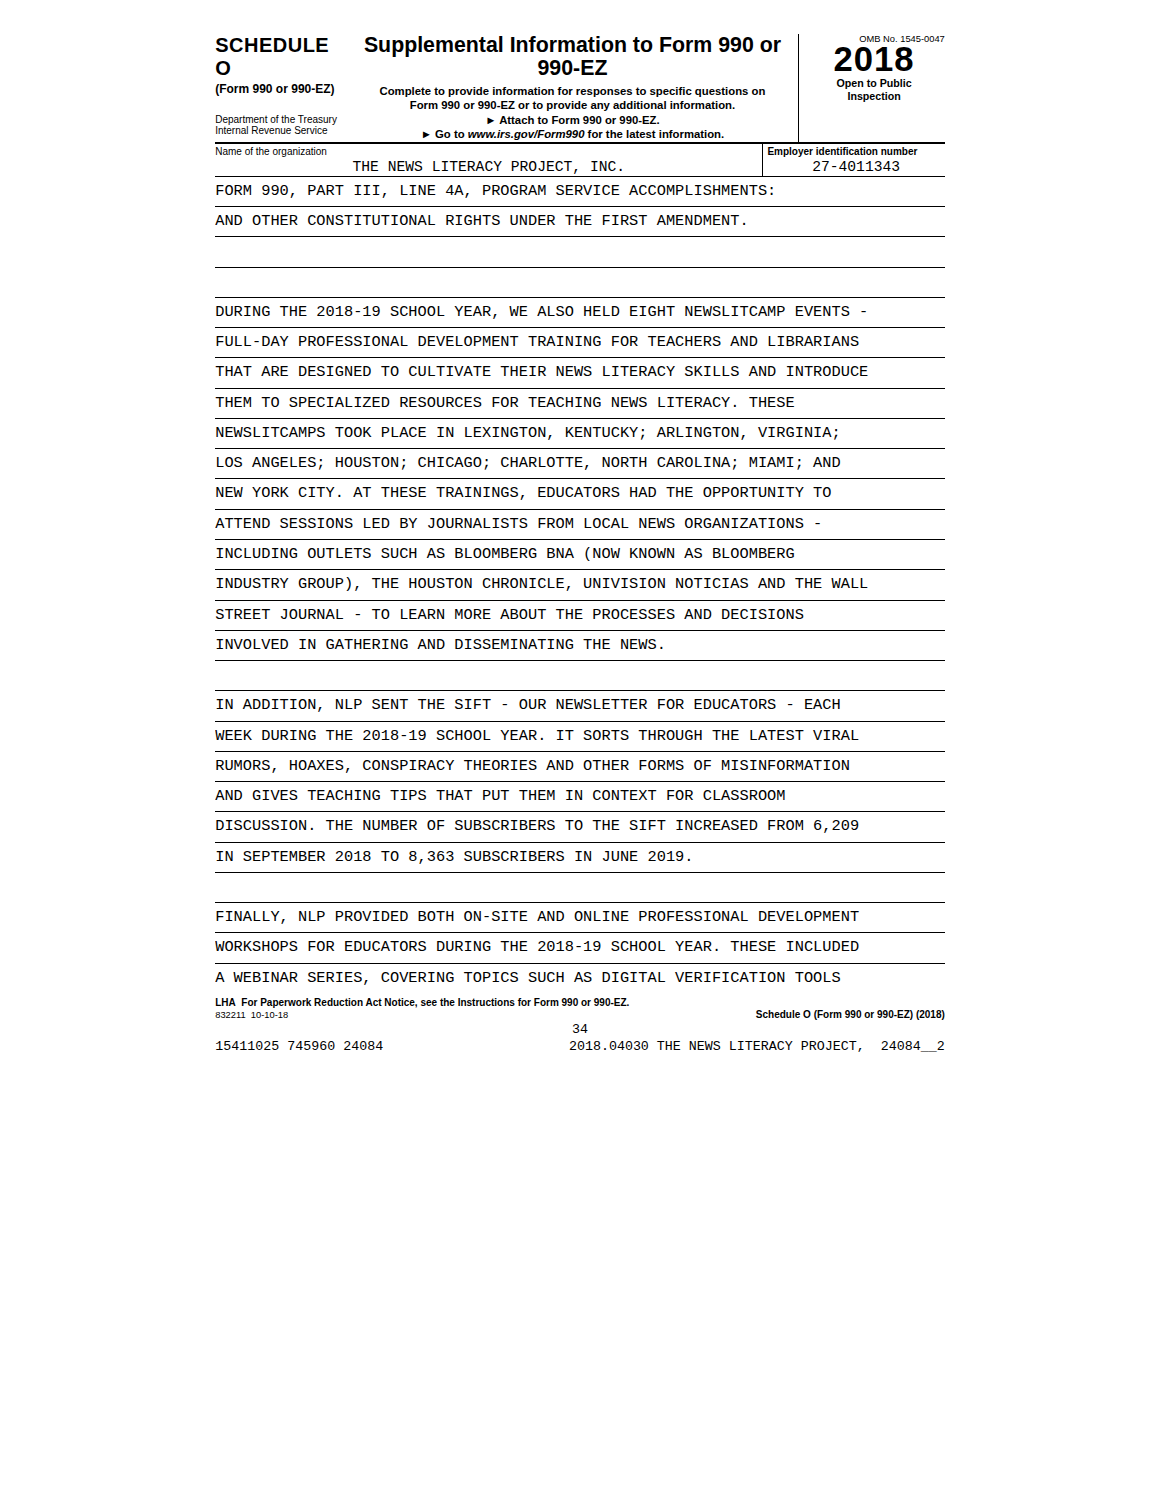SCHEDULE O
(Form 990 or 990-EZ)
Department of the Treasury
Internal Revenue Service
Supplemental Information to Form 990 or 990-EZ
Complete to provide information for responses to specific questions on
Form 990 or 990-EZ or to provide any additional information.
► Attach to Form 990 or 990-EZ.
► Go to www.irs.gov/Form990 for the latest information.
OMB No. 1545-0047
2018
Open to Public
Inspection
Name of the organization
THE NEWS LITERACY PROJECT, INC.
Employer identification number
27-4011343
FORM 990, PART III, LINE 4A, PROGRAM SERVICE ACCOMPLISHMENTS:
AND OTHER CONSTITUTIONAL RIGHTS UNDER THE FIRST AMENDMENT.
DURING THE 2018-19 SCHOOL YEAR, WE ALSO HELD EIGHT NEWSLITCAMP EVENTS -
FULL-DAY PROFESSIONAL DEVELOPMENT TRAINING FOR TEACHERS AND LIBRARIANS
THAT ARE DESIGNED TO CULTIVATE THEIR NEWS LITERACY SKILLS AND INTRODUCE
THEM TO SPECIALIZED RESOURCES FOR TEACHING NEWS LITERACY. THESE
NEWSLITCAMPS TOOK PLACE IN LEXINGTON, KENTUCKY; ARLINGTON, VIRGINIA;
LOS ANGELES; HOUSTON; CHICAGO; CHARLOTTE, NORTH CAROLINA; MIAMI; AND
NEW YORK CITY. AT THESE TRAININGS, EDUCATORS HAD THE OPPORTUNITY TO
ATTEND SESSIONS LED BY JOURNALISTS FROM LOCAL NEWS ORGANIZATIONS -
INCLUDING OUTLETS SUCH AS BLOOMBERG BNA (NOW KNOWN AS BLOOMBERG
INDUSTRY GROUP), THE HOUSTON CHRONICLE, UNIVISION NOTICIAS AND THE WALL
STREET JOURNAL - TO LEARN MORE ABOUT THE PROCESSES AND DECISIONS
INVOLVED IN GATHERING AND DISSEMINATING THE NEWS.
IN ADDITION, NLP SENT THE SIFT - OUR NEWSLETTER FOR EDUCATORS - EACH
WEEK DURING THE 2018-19 SCHOOL YEAR. IT SORTS THROUGH THE LATEST VIRAL
RUMORS, HOAXES, CONSPIRACY THEORIES AND OTHER FORMS OF MISINFORMATION
AND GIVES TEACHING TIPS THAT PUT THEM IN CONTEXT FOR CLASSROOM
DISCUSSION. THE NUMBER OF SUBSCRIBERS TO THE SIFT INCREASED FROM 6,209
IN SEPTEMBER 2018 TO 8,363 SUBSCRIBERS IN JUNE 2019.
FINALLY, NLP PROVIDED BOTH ON-SITE AND ONLINE PROFESSIONAL DEVELOPMENT
WORKSHOPS FOR EDUCATORS DURING THE 2018-19 SCHOOL YEAR. THESE INCLUDED
A WEBINAR SERIES, COVERING TOPICS SUCH AS DIGITAL VERIFICATION TOOLS
LHA For Paperwork Reduction Act Notice, see the Instructions for Form 990 or 990-EZ.
832211 10-10-18
Schedule O (Form 990 or 990-EZ) (2018)
34
15411025 745960 24084
2018.04030 THE NEWS LITERACY PROJECT, 24084__2